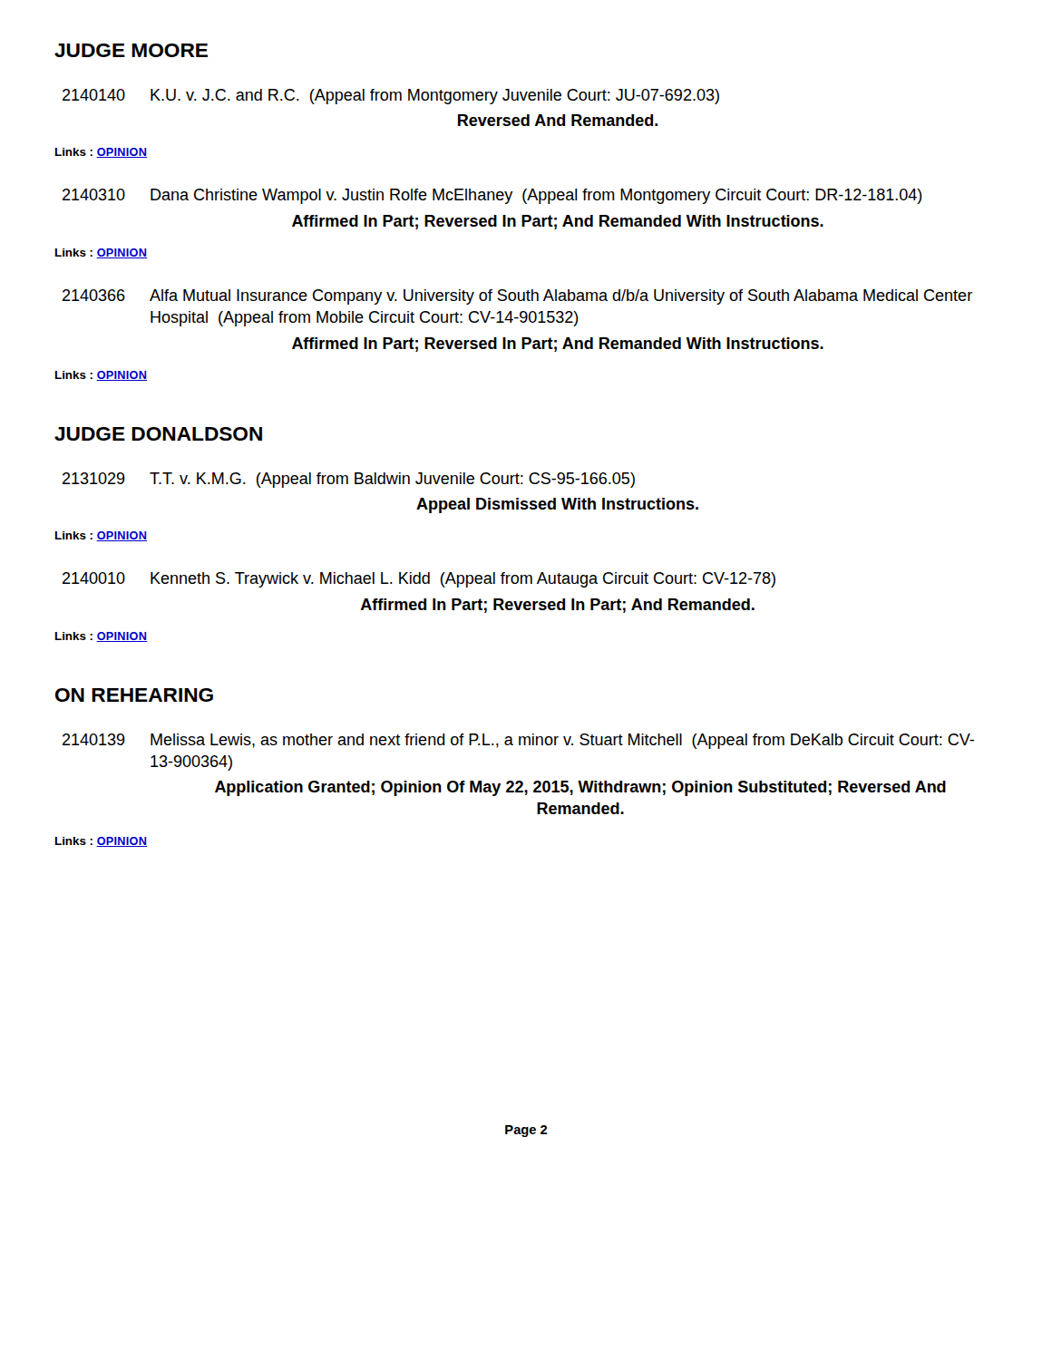JUDGE MOORE
2140140
K.U. v. J.C. and R.C. (Appeal from Montgomery Juvenile Court: JU-07-692.03)
Reversed And Remanded.
Links : OPINION
2140310
Dana Christine Wampol v. Justin Rolfe McElhaney (Appeal from Montgomery Circuit Court: DR-12-181.04)
Affirmed In Part; Reversed In Part; And Remanded With Instructions.
Links : OPINION
2140366
Alfa Mutual Insurance Company v. University of South Alabama d/b/a University of South Alabama Medical Center Hospital (Appeal from Mobile Circuit Court: CV-14-901532)
Affirmed In Part; Reversed In Part; And Remanded With Instructions.
Links : OPINION
JUDGE DONALDSON
2131029
T.T. v. K.M.G. (Appeal from Baldwin Juvenile Court: CS-95-166.05)
Appeal Dismissed With Instructions.
Links : OPINION
2140010
Kenneth S. Traywick v. Michael L. Kidd (Appeal from Autauga Circuit Court: CV-12-78)
Affirmed In Part; Reversed In Part; And Remanded.
Links : OPINION
ON REHEARING
2140139
Melissa Lewis, as mother and next friend of P.L., a minor v. Stuart Mitchell (Appeal from DeKalb Circuit Court: CV-13-900364)
Application Granted; Opinion Of May 22, 2015, Withdrawn; Opinion Substituted; Reversed And Remanded.
Links : OPINION
Page 2